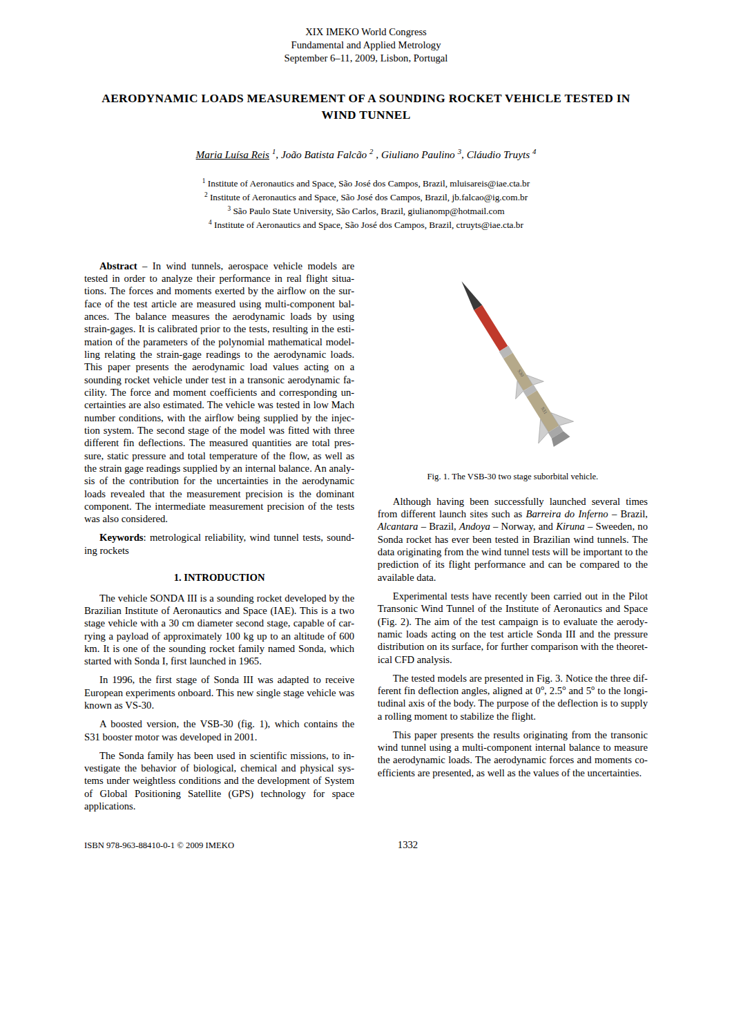XIX IMEKO World Congress
Fundamental and Applied Metrology
September 6–11, 2009, Lisbon, Portugal
Aerodynamic Loads Measurement of a Sounding Rocket Vehicle Tested in Wind Tunnel
Maria Luísa Reis 1, João Batista Falcão 2 , Giuliano Paulino 3, Cláudio Truyts 4
1 Institute of Aeronautics and Space, São José dos Campos, Brazil, mluisareis@iae.cta.br
2 Institute of Aeronautics and Space, São José dos Campos, Brazil, jb.falcao@ig.com.br
3 São Paulo State University, São Carlos, Brazil, giulianomp@hotmail.com
4 Institute of Aeronautics and Space, São José dos Campos, Brazil, ctruyts@iae.cta.br
Abstract – In wind tunnels, aerospace vehicle models are tested in order to analyze their performance in real flight situations. The forces and moments exerted by the airflow on the surface of the test article are measured using multi-component balances. The balance measures the aerodynamic loads by using strain-gages. It is calibrated prior to the tests, resulting in the estimation of the parameters of the polynomial mathematical modelling relating the strain-gage readings to the aerodynamic loads. This paper presents the aerodynamic load values acting on a sounding rocket vehicle under test in a transonic aerodynamic facility. The force and moment coefficients and corresponding uncertainties are also estimated. The vehicle was tested in low Mach number conditions, with the airflow being supplied by the injection system. The second stage of the model was fitted with three different fin deflections. The measured quantities are total pressure, static pressure and total temperature of the flow, as well as the strain gage readings supplied by an internal balance. An analysis of the contribution for the uncertainties in the aerodynamic loads revealed that the measurement precision is the dominant component. The intermediate measurement precision of the tests was also considered.
Keywords: metrological reliability, wind tunnel tests, sounding rockets
1. Introduction
The vehicle SONDA III is a sounding rocket developed by the Brazilian Institute of Aeronautics and Space (IAE). This is a two stage vehicle with a 30 cm diameter second stage, capable of carrying a payload of approximately 100 kg up to an altitude of 600 km. It is one of the sounding rocket family named Sonda, which started with Sonda I, first launched in 1965.
In 1996, the first stage of Sonda III was adapted to receive European experiments onboard. This new single stage vehicle was known as VS-30.
A boosted version, the VSB-30 (fig. 1), which contains the S31 booster motor was developed in 2001.
The Sonda family has been used in scientific missions, to investigate the behavior of biological, chemical and physical systems under weightless conditions and the development of System of Global Positioning Satellite (GPS) technology for space applications.
S30 S31
Fig. 1. The VSB-30 two stage suborbital vehicle.
Although having been successfully launched several times from different launch sites such as Barreira do Inferno – Brazil, Alcantara – Brazil, Andoya – Norway, and Kiruna – Sweeden, no Sonda rocket has ever been tested in Brazilian wind tunnels. The data originating from the wind tunnel tests will be important to the prediction of its flight performance and can be compared to the available data.
Experimental tests have recently been carried out in the Pilot Transonic Wind Tunnel of the Institute of Aeronautics and Space (Fig. 2). The aim of the test campaign is to evaluate the aerodynamic loads acting on the test article Sonda III and the pressure distribution on its surface, for further comparison with the theoretical CFD analysis.
The tested models are presented in Fig. 3. Notice the three different fin deflection angles, aligned at 0o, 2.5o and 5o to the longitudinal axis of the body. The purpose of the deflection is to supply a rolling moment to stabilize the flight.
This paper presents the results originating from the transonic wind tunnel using a multi-component internal balance to measure the aerodynamic loads. The aerodynamic forces and moments coefficients are presented, as well as the values of the uncertainties.
ISBN 978-963-88410-0-1 © 2009 IMEKO
1332